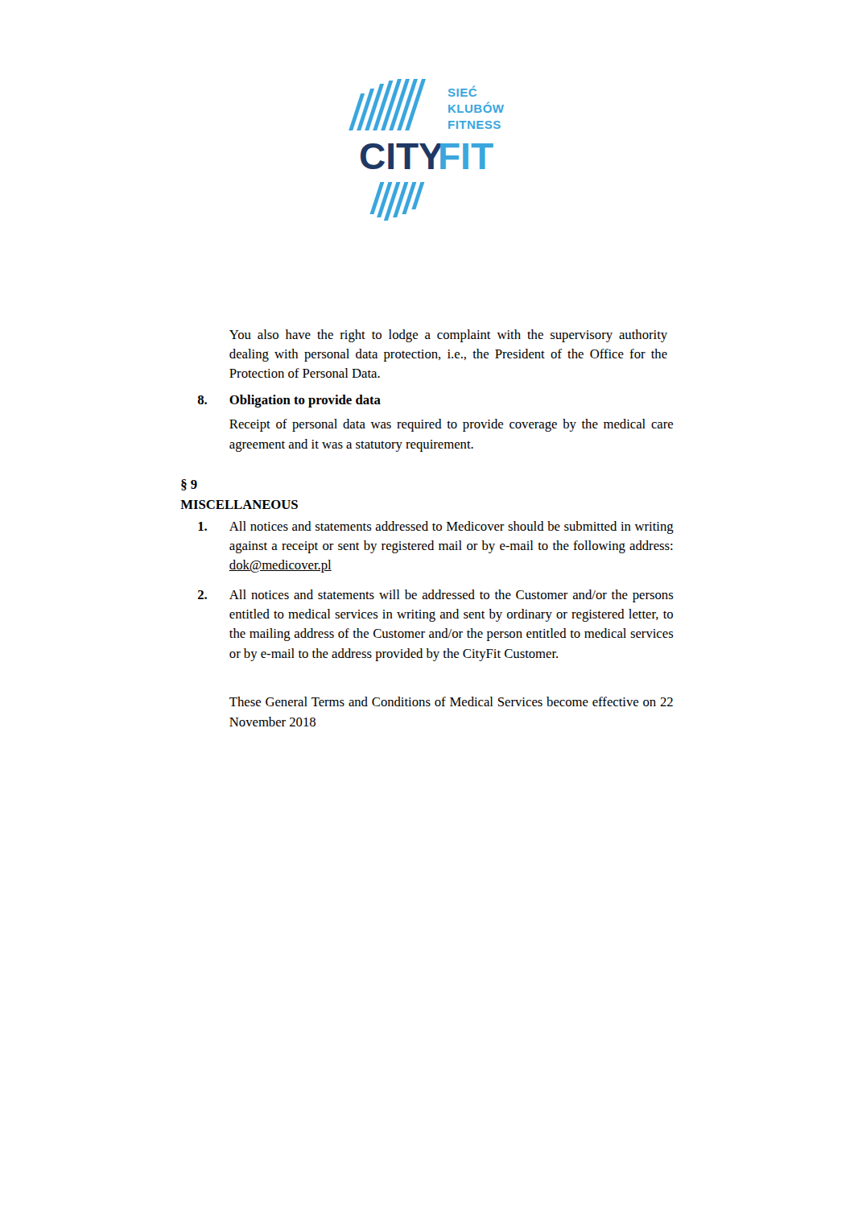SIEĆ KLUBÓW FITNESS CITY FIT
You also have the right to lodge a complaint with the supervisory authority dealing with personal data protection, i.e., the President of the Office for the Protection of Personal Data.
8.
Obligation to provide data
Receipt of personal data was required to provide coverage by the medical care agreement and it was a statutory requirement.
§ 9 MISCELLANEOUS
1. All notices and statements addressed to Medicover should be submitted in writing against a receipt or sent by registered mail or by e-mail to the following address: dok@medicover.pl
2. All notices and statements will be addressed to the Customer and/or the persons entitled to medical services in writing and sent by ordinary or registered letter, to the mailing address of the Customer and/or the person entitled to medical services or by e-mail to the address provided by the CityFit Customer.
These General Terms and Conditions of Medical Services become effective on 22 November 2018